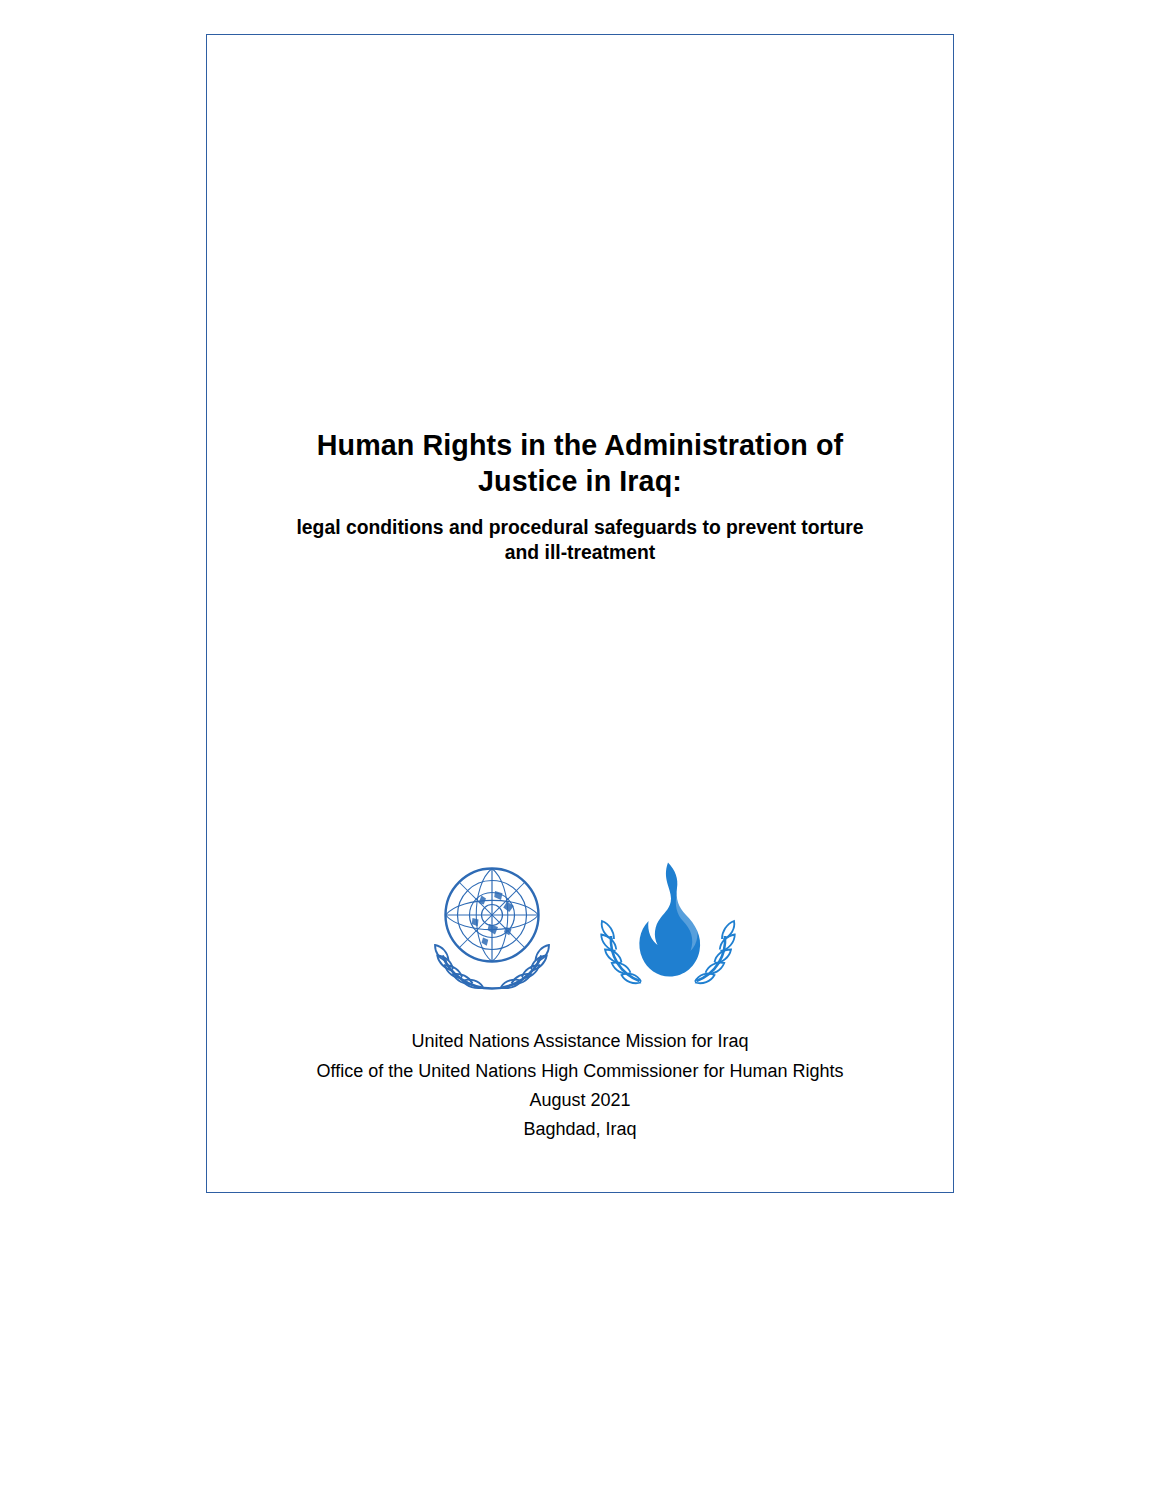Human Rights in the Administration of Justice in Iraq:
legal conditions and procedural safeguards to prevent torture and ill-treatment
United Nations Assistance Mission for Iraq
Office of the United Nations High Commissioner for Human Rights
August 2021
Baghdad, Iraq